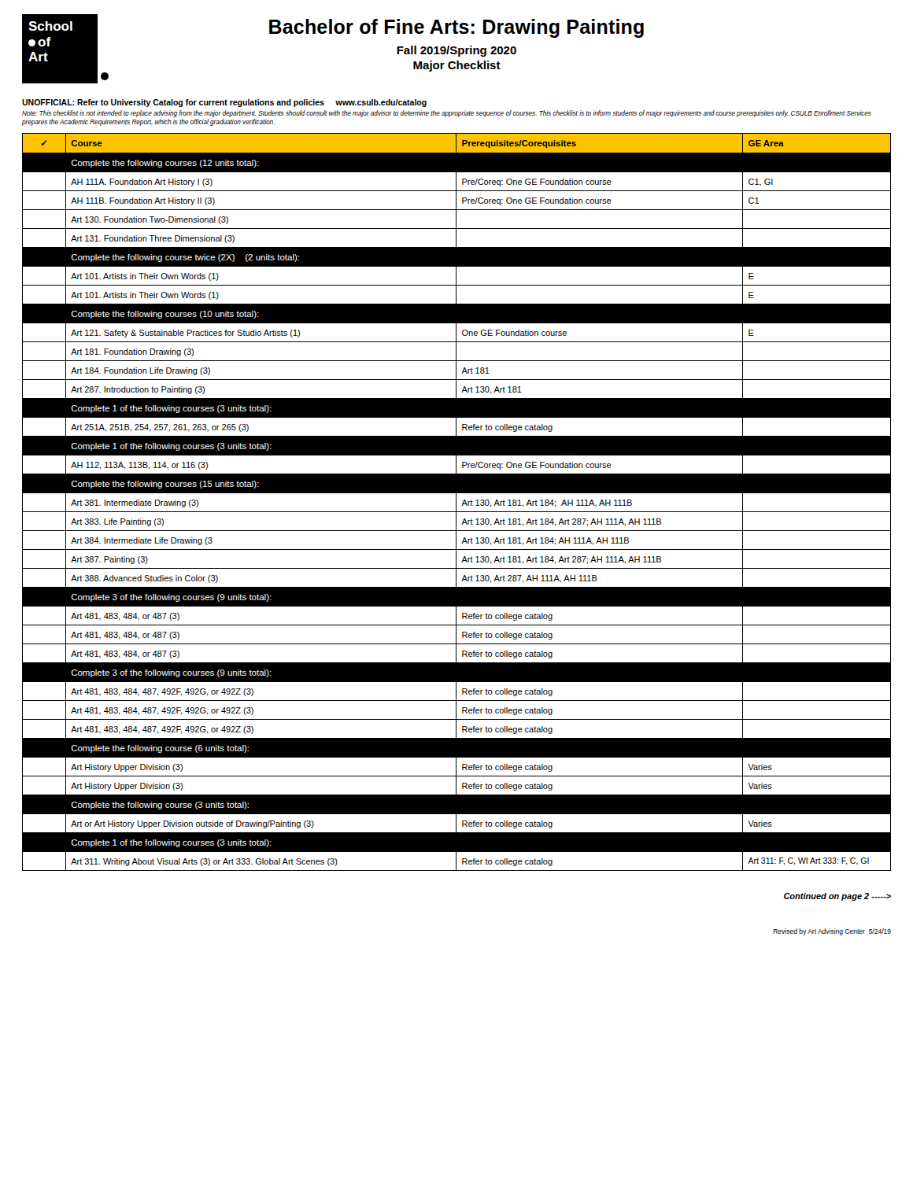School
of
Art
Bachelor of Fine Arts: Drawing Painting
Fall 2019/Spring 2020
Major Checklist
UNOFFICIAL: Refer to University Catalog for current regulations and policies www.csulb.edu/catalog
Note: This checklist is not intended to replace advising from the major department. Students should consult with the major advisor to determine the appropriate sequence of courses. This checklist is to inform students of major requirements and course prerequisites only. CSULB Enrollment Services prepares the Academic Requirements Report, which is the official graduation verification.
| ✓ | Course | Prerequisites/Corequisites | GE Area |
| --- | --- | --- | --- |
| | Complete the following courses (12 units total): |
| | AH 111A. Foundation Art History I (3) | Pre/Coreq: One GE Foundation course | C1, GI |
| | AH 111B. Foundation Art History II (3) | Pre/Coreq: One GE Foundation course | C1 |
| | Art 130. Foundation Two-Dimensional (3) | | |
| | Art 131. Foundation Three Dimensional (3) | | |
| | Complete the following course twice (2X) (2 units total): |
| | Art 101. Artists in Their Own Words (1) | | E |
| | Art 101. Artists in Their Own Words (1) | | E |
| | Complete the following courses (10 units total): |
| | Art 121. Safety & Sustainable Practices for Studio Artists (1) | One GE Foundation course | E |
| | Art 181. Foundation Drawing (3) | | |
| | Art 184. Foundation Life Drawing (3) | Art 181 | |
| | Art 287. Introduction to Painting (3) | Art 130, Art 181 | |
| | Complete 1 of the following courses (3 units total): |
| | Art 251A, 251B, 254, 257, 261, 263, or 265 (3) | Refer to college catalog | |
| | Complete 1 of the following courses (3 units total): |
| | AH 112, 113A, 113B, 114, or 116 (3) | Pre/Coreq: One GE Foundation course | |
| | Complete the following courses (15 units total): |
| | Art 381. Intermediate Drawing (3) | Art 130, Art 181, Art 184; AH 111A, AH 111B | |
| | Art 383. Life Painting (3) | Art 130, Art 181, Art 184, Art 287; AH 111A, AH 111B | |
| | Art 384. Intermediate Life Drawing (3 | Art 130, Art 181, Art 184; AH 111A, AH 111B | |
| | Art 387. Painting (3) | Art 130, Art 181, Art 184, Art 287; AH 111A, AH 111B | |
| | Art 388. Advanced Studies in Color (3) | Art 130, Art 287, AH 111A, AH 111B | |
| | Complete 3 of the following courses (9 units total): |
| | Art 481, 483, 484, or 487 (3) | Refer to college catalog | |
| | Art 481, 483, 484, or 487 (3) | Refer to college catalog | |
| | Art 481, 483, 484, or 487 (3) | Refer to college catalog | |
| | Complete 3 of the following courses (9 units total): |
| | Art 481, 483, 484, 487, 492F, 492G, or 492Z (3) | Refer to college catalog | |
| | Art 481, 483, 484, 487, 492F, 492G, or 492Z (3) | Refer to college catalog | |
| | Art 481, 483, 484, 487, 492F, 492G, or 492Z (3) | Refer to college catalog | |
| | Complete the following course (6 units total): |
| | Art History Upper Division (3) | Refer to college catalog | Varies |
| | Art History Upper Division (3) | Refer to college catalog | Varies |
| | Complete the following course (3 units total): |
| | Art or Art History Upper Division outside of Drawing/Painting (3) | Refer to college catalog | Varies |
| | Complete 1 of the following courses (3 units total): |
| | Art 311. Writing About Visual Arts (3) or Art 333. Global Art Scenes (3) | Refer to college catalog | Art 311: F, C, WI Art 333: F, C, GI |
Continued on page 2 ----->
Revised by Art Advising Center 5/24/19